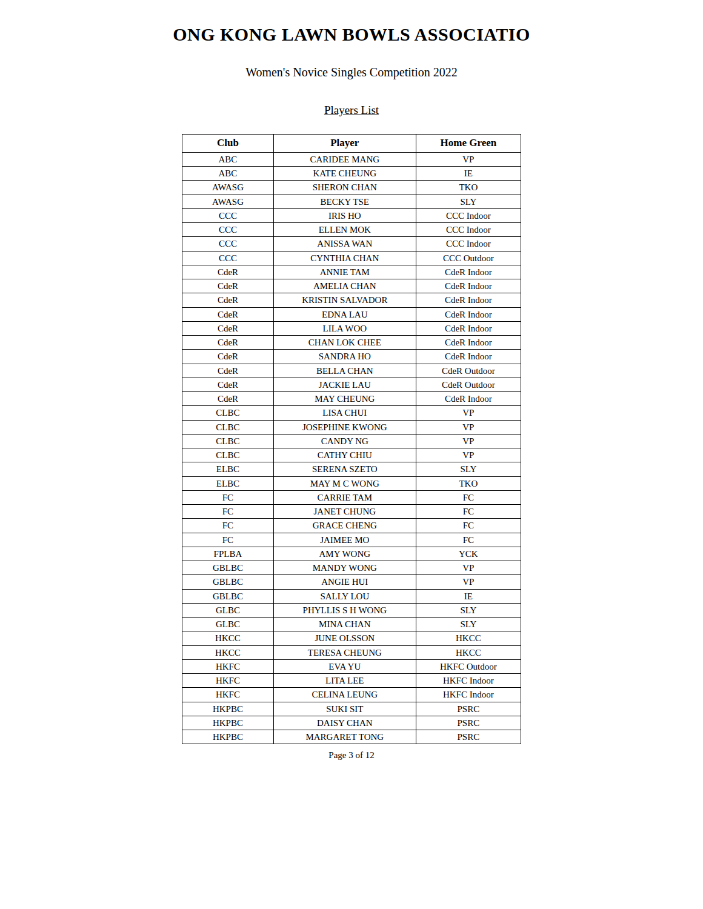ONG KONG LAWN BOWLS ASSOCIATIO
Women's Novice Singles Competition 2022
Players List
| Club | Player | Home Green |
| --- | --- | --- |
| ABC | CARIDEE MANG | VP |
| ABC | KATE CHEUNG | IE |
| AWASG | SHERON CHAN | TKO |
| AWASG | BECKY TSE | SLY |
| CCC | IRIS HO | CCC Indoor |
| CCC | ELLEN MOK | CCC Indoor |
| CCC | ANISSA WAN | CCC Indoor |
| CCC | CYNTHIA CHAN | CCC Outdoor |
| CdeR | ANNIE TAM | CdeR Indoor |
| CdeR | AMELIA CHAN | CdeR Indoor |
| CdeR | KRISTIN SALVADOR | CdeR Indoor |
| CdeR | EDNA LAU | CdeR Indoor |
| CdeR | LILA WOO | CdeR Indoor |
| CdeR | CHAN LOK CHEE | CdeR Indoor |
| CdeR | SANDRA HO | CdeR Indoor |
| CdeR | BELLA CHAN | CdeR Outdoor |
| CdeR | JACKIE LAU | CdeR Outdoor |
| CdeR | MAY CHEUNG | CdeR Indoor |
| CLBC | LISA CHUI | VP |
| CLBC | JOSEPHINE KWONG | VP |
| CLBC | CANDY NG | VP |
| CLBC | CATHY CHIU | VP |
| ELBC | SERENA SZETO | SLY |
| ELBC | MAY M C WONG | TKO |
| FC | CARRIE TAM | FC |
| FC | JANET CHUNG | FC |
| FC | GRACE CHENG | FC |
| FC | JAIMEE MO | FC |
| FPLBA | AMY WONG | YCK |
| GBLBC | MANDY WONG | VP |
| GBLBC | ANGIE HUI | VP |
| GBLBC | SALLY LOU | IE |
| GLBC | PHYLLIS S H WONG | SLY |
| GLBC | MINA CHAN | SLY |
| HKCC | JUNE OLSSON | HKCC |
| HKCC | TERESA CHEUNG | HKCC |
| HKFC | EVA YU | HKFC Outdoor |
| HKFC | LITA LEE | HKFC Indoor |
| HKFC | CELINA LEUNG | HKFC Indoor |
| HKPBC | SUKI SIT | PSRC |
| HKPBC | DAISY CHAN | PSRC |
| HKPBC | MARGARET TONG | PSRC |
Page 3 of 12